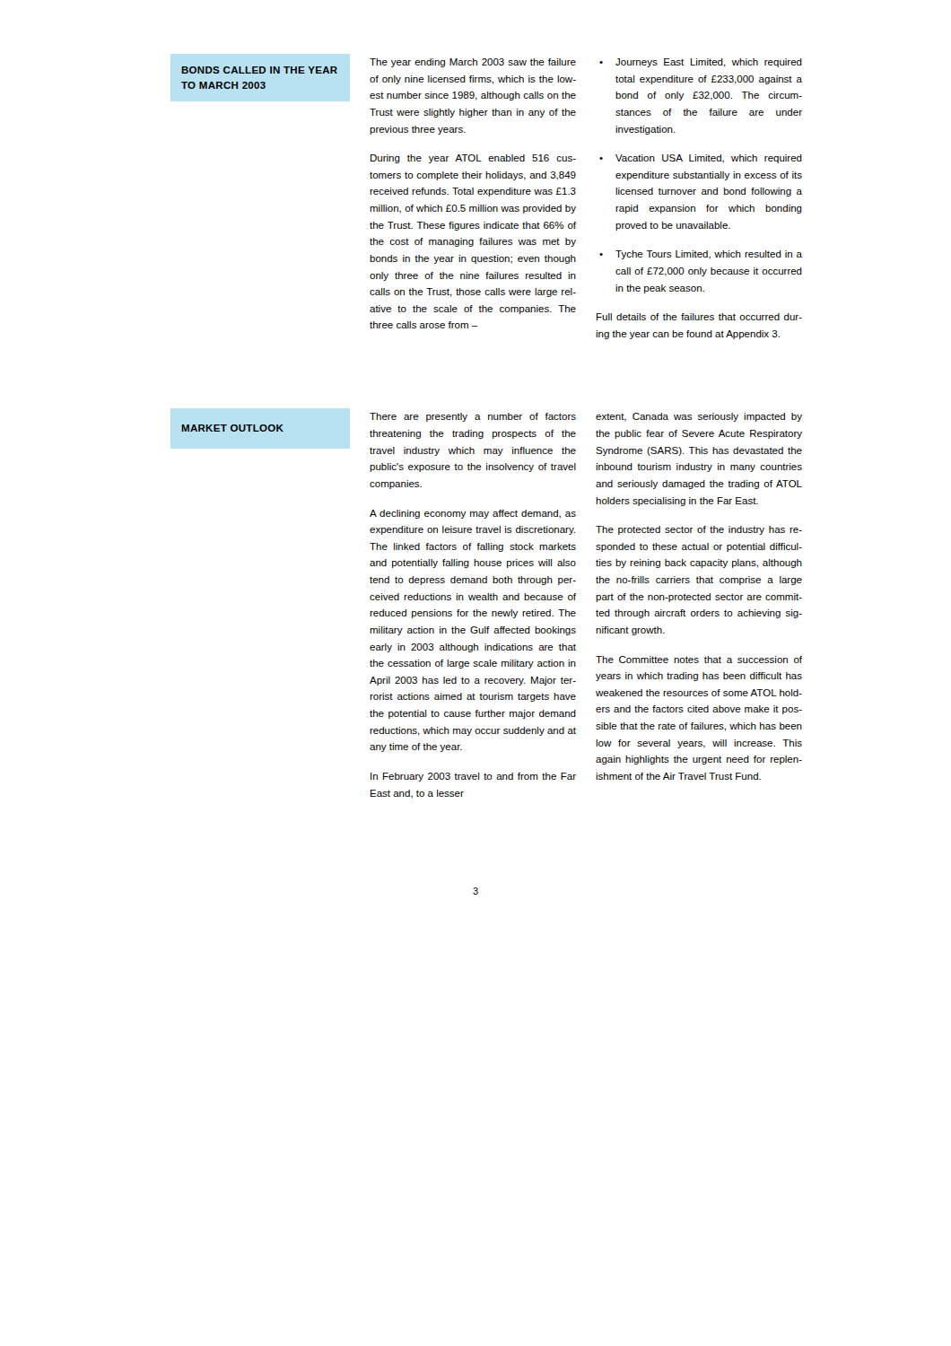BONDS CALLED IN THE YEAR TO MARCH 2003
The year ending March 2003 saw the failure of only nine licensed firms, which is the lowest number since 1989, although calls on the Trust were slightly higher than in any of the previous three years.
During the year ATOL enabled 516 customers to complete their holidays, and 3,849 received refunds. Total expenditure was £1.3 million, of which £0.5 million was provided by the Trust. These figures indicate that 66% of the cost of managing failures was met by bonds in the year in question; even though only three of the nine failures resulted in calls on the Trust, those calls were large relative to the scale of the companies. The three calls arose from –
Journeys East Limited, which required total expenditure of £233,000 against a bond of only £32,000. The circumstances of the failure are under investigation.
Vacation USA Limited, which required expenditure substantially in excess of its licensed turnover and bond following a rapid expansion for which bonding proved to be unavailable.
Tyche Tours Limited, which resulted in a call of £72,000 only because it occurred in the peak season.
Full details of the failures that occurred during the year can be found at Appendix 3.
MARKET OUTLOOK
There are presently a number of factors threatening the trading prospects of the travel industry which may influence the public's exposure to the insolvency of travel companies.
A declining economy may affect demand, as expenditure on leisure travel is discretionary. The linked factors of falling stock markets and potentially falling house prices will also tend to depress demand both through perceived reductions in wealth and because of reduced pensions for the newly retired. The military action in the Gulf affected bookings early in 2003 although indications are that the cessation of large scale military action in April 2003 has led to a recovery. Major terrorist actions aimed at tourism targets have the potential to cause further major demand reductions, which may occur suddenly and at any time of the year.
In February 2003 travel to and from the Far East and, to a lesser
extent, Canada was seriously impacted by the public fear of Severe Acute Respiratory Syndrome (SARS). This has devastated the inbound tourism industry in many countries and seriously damaged the trading of ATOL holders specialising in the Far East.
The protected sector of the industry has responded to these actual or potential difficulties by reining back capacity plans, although the no-frills carriers that comprise a large part of the non-protected sector are committed through aircraft orders to achieving significant growth.
The Committee notes that a succession of years in which trading has been difficult has weakened the resources of some ATOL holders and the factors cited above make it possible that the rate of failures, which has been low for several years, will increase. This again highlights the urgent need for replenishment of the Air Travel Trust Fund.
3